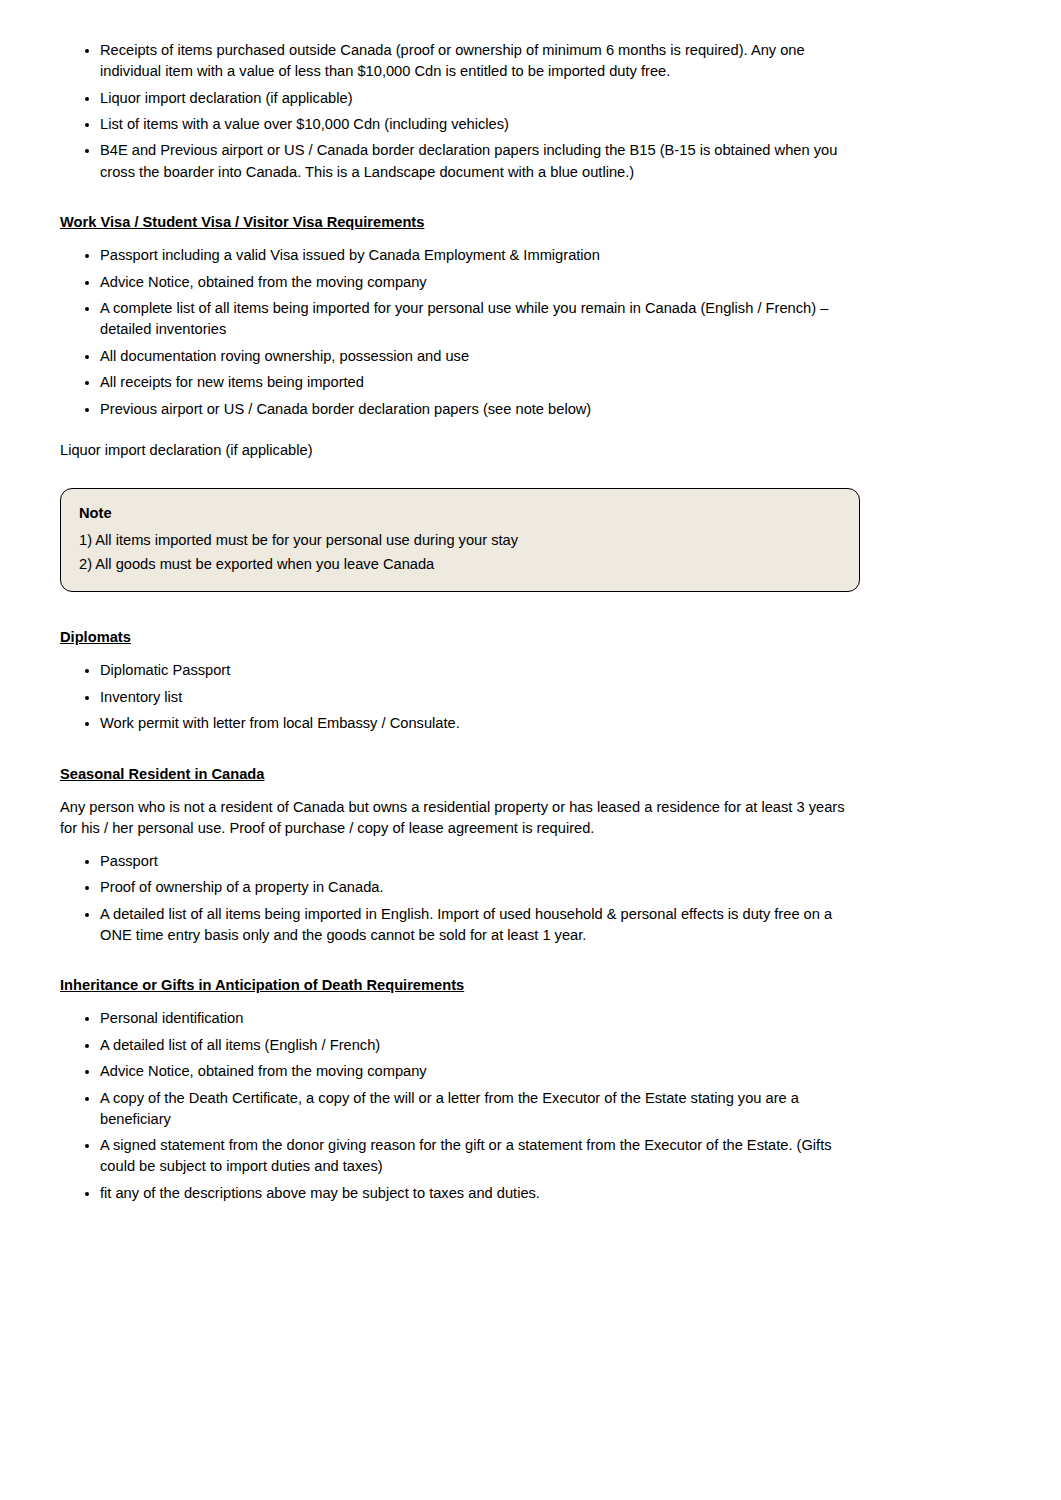Receipts of items purchased outside Canada (proof or ownership of minimum 6 months is required). Any one individual item with a value of less than $10,000 Cdn is entitled to be imported duty free.
Liquor import declaration (if applicable)
List of items with a value over $10,000 Cdn (including vehicles)
B4E and Previous airport or US / Canada border declaration papers including the B15 (B-15 is obtained when you cross the boarder into Canada. This is a Landscape document with a blue outline.)
Work Visa / Student Visa / Visitor Visa Requirements
Passport including a valid Visa issued by Canada Employment & Immigration
Advice Notice, obtained from the moving company
A complete list of all items being imported for your personal use while you remain in Canada (English / French) – detailed inventories
All documentation roving ownership, possession and use
All receipts for new items being imported
Previous airport or US / Canada border declaration papers (see note below)
Liquor import declaration (if applicable)
Note
1) All items imported must be for your personal use during your stay
2) All goods must be exported when you leave Canada
Diplomats
Diplomatic Passport
Inventory list
Work permit with letter from local Embassy / Consulate.
Seasonal Resident in Canada
Any person who is not a resident of Canada but owns a residential property or has leased a residence for at least 3 years for his / her personal use. Proof of purchase / copy of lease agreement is required.
Passport
Proof of ownership of a property in Canada.
A detailed list of all items being imported in English. Import of used household & personal effects is duty free on a ONE time entry basis only and the goods cannot be sold for at least 1 year.
Inheritance or Gifts in Anticipation of Death Requirements
Personal identification
A detailed list of all items (English / French)
Advice Notice, obtained from the moving company
A copy of the Death Certificate, a copy of the will or a letter from the Executor of the Estate stating you are a beneficiary
A signed statement from the donor giving reason for the gift or a statement from the Executor of the Estate. (Gifts could be subject to import duties and taxes)
fit any of the descriptions above may be subject to taxes and duties.